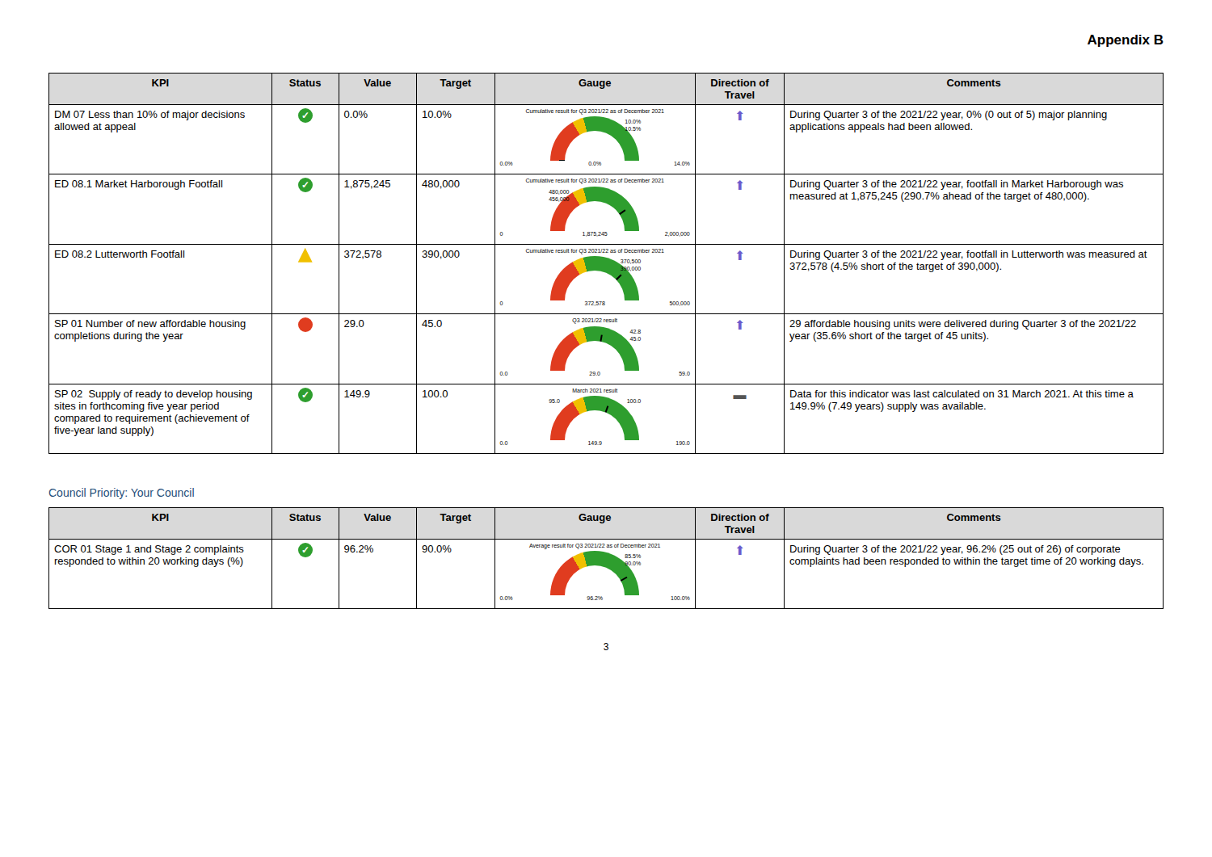Appendix B
| KPI | Status | Value | Target | Gauge | Direction of Travel | Comments |
| --- | --- | --- | --- | --- | --- | --- |
| DM 07 Less than 10% of major decisions allowed at appeal | ✓ | 0.0% | 10.0% | Cumulative result for Q3 2021/22 as of December 2021 10.0% 10.5% 0.0% 0.0% 14.0% | ⬆ | During Quarter 3 of the 2021/22 year, 0% (0 out of 5) major planning applications appeals had been allowed. |
| ED 08.1 Market Harborough Footfall | ✓ | 1,875,245 | 480,000 | Cumulative result for Q3 2021/22 as of December 2021 480,000 456,000 0 1,875,245 2,000,000 | ⬆ | During Quarter 3 of the 2021/22 year, footfall in Market Harborough was measured at 1,875,245 (290.7% ahead of the target of 480,000). |
| ED 08.2 Lutterworth Footfall | | 372,578 | 390,000 | Cumulative result for Q3 2021/22 as of December 2021 370,500 390,000 0 372,578 500,000 | ⬆ | During Quarter 3 of the 2021/22 year, footfall in Lutterworth was measured at 372,578 (4.5% short of the target of 390,000). |
| SP 01 Number of new affordable housing completions during the year | | 29.0 | 45.0 | Q3 2021/22 result 42.8 45.0 0.0 29.0 59.0 | ⬆ | 29 affordable housing units were delivered during Quarter 3 of the 2021/22 year (35.6% short of the target of 45 units). |
| SP 02 Supply of ready to develop housing sites in forthcoming five year period compared to requirement (achievement of five-year land supply) | ✓ | 149.9 | 100.0 | March 2021 result 95.0 100.0 0.0 149.9 190.0 | ▬ | Data for this indicator was last calculated on 31 March 2021. At this time a 149.9% (7.49 years) supply was available. |
Council Priority: Your Council
| KPI | Status | Value | Target | Gauge | Direction of Travel | Comments |
| --- | --- | --- | --- | --- | --- | --- |
| COR 01 Stage 1 and Stage 2 complaints responded to within 20 working days (%) | ✓ | 96.2% | 90.0% | Average result for Q3 2021/22 as of December 2021 85.5% 90.0% 0.0% 96.2% 100.0% | ⬆ | During Quarter 3 of the 2021/22 year, 96.2% (25 out of 26) of corporate complaints had been responded to within the target time of 20 working days. |
3